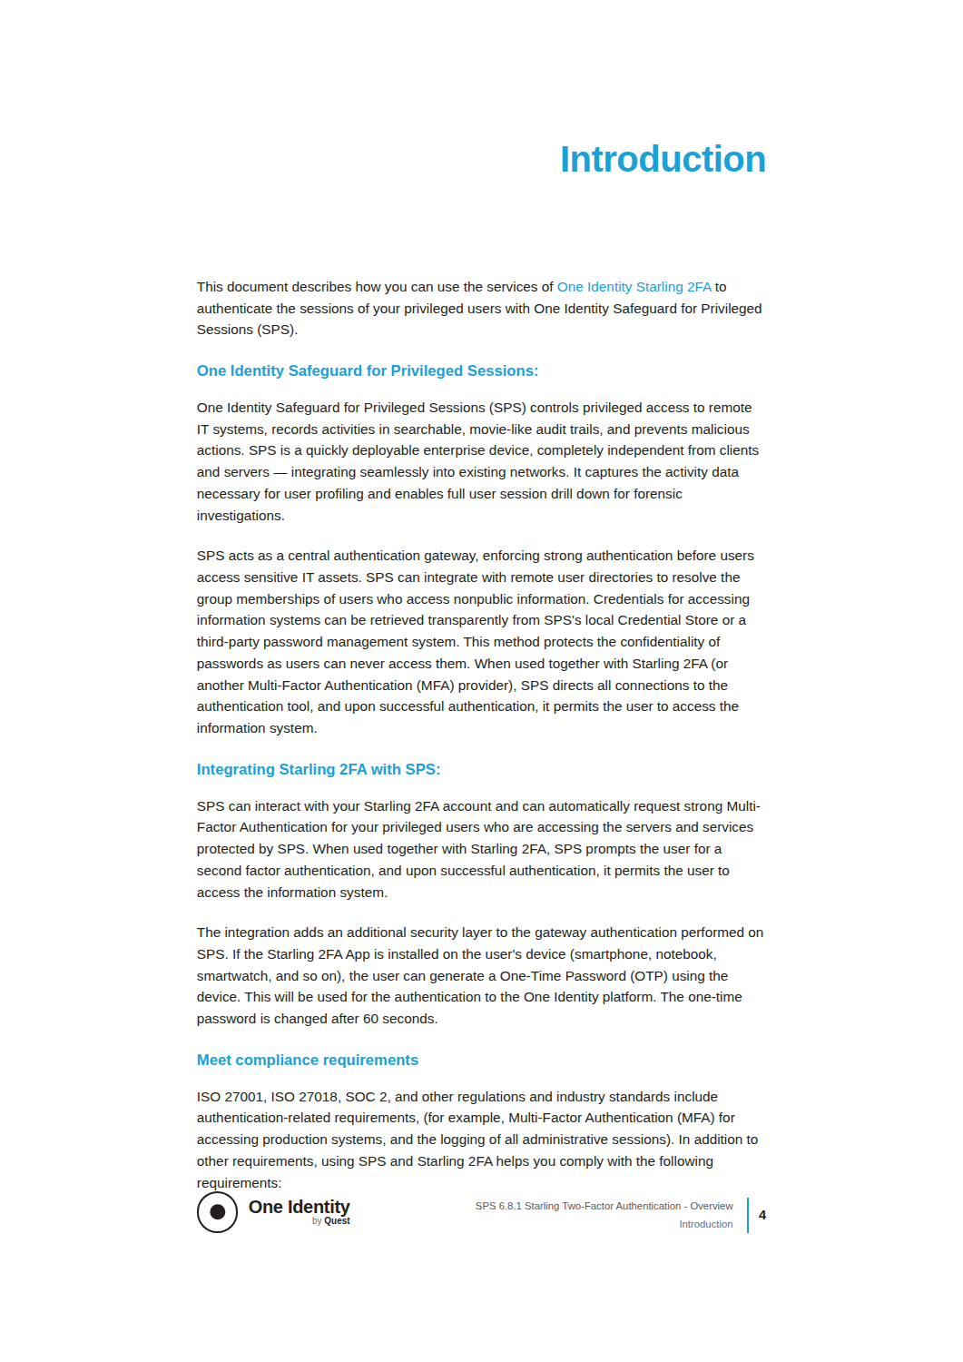Introduction
This document describes how you can use the services of One Identity Starling 2FA to authenticate the sessions of your privileged users with One Identity Safeguard for Privileged Sessions (SPS).
One Identity Safeguard for Privileged Sessions:
One Identity Safeguard for Privileged Sessions (SPS) controls privileged access to remote IT systems, records activities in searchable, movie-like audit trails, and prevents malicious actions. SPS is a quickly deployable enterprise device, completely independent from clients and servers — integrating seamlessly into existing networks. It captures the activity data necessary for user profiling and enables full user session drill down for forensic investigations.
SPS acts as a central authentication gateway, enforcing strong authentication before users access sensitive IT assets. SPS can integrate with remote user directories to resolve the group memberships of users who access nonpublic information. Credentials for accessing information systems can be retrieved transparently from SPS's local Credential Store or a third-party password management system. This method protects the confidentiality of passwords as users can never access them. When used together with Starling 2FA (or another Multi-Factor Authentication (MFA) provider), SPS directs all connections to the authentication tool, and upon successful authentication, it permits the user to access the information system.
Integrating Starling 2FA with SPS:
SPS can interact with your Starling 2FA account and can automatically request strong Multi-Factor Authentication for your privileged users who are accessing the servers and services protected by SPS. When used together with Starling 2FA, SPS prompts the user for a second factor authentication, and upon successful authentication, it permits the user to access the information system.
The integration adds an additional security layer to the gateway authentication performed on SPS. If the Starling 2FA App is installed on the user's device (smartphone, notebook, smartwatch, and so on), the user can generate a One-Time Password (OTP) using the device. This will be used for the authentication to the One Identity platform. The one-time password is changed after 60 seconds.
Meet compliance requirements
ISO 27001, ISO 27018, SOC 2, and other regulations and industry standards include authentication-related requirements, (for example, Multi-Factor Authentication (MFA) for accessing production systems, and the logging of all administrative sessions). In addition to other requirements, using SPS and Starling 2FA helps you comply with the following requirements:
One Identity by Quest
SPS 6.8.1 Starling Two-Factor Authentication - Overview
Introduction
4